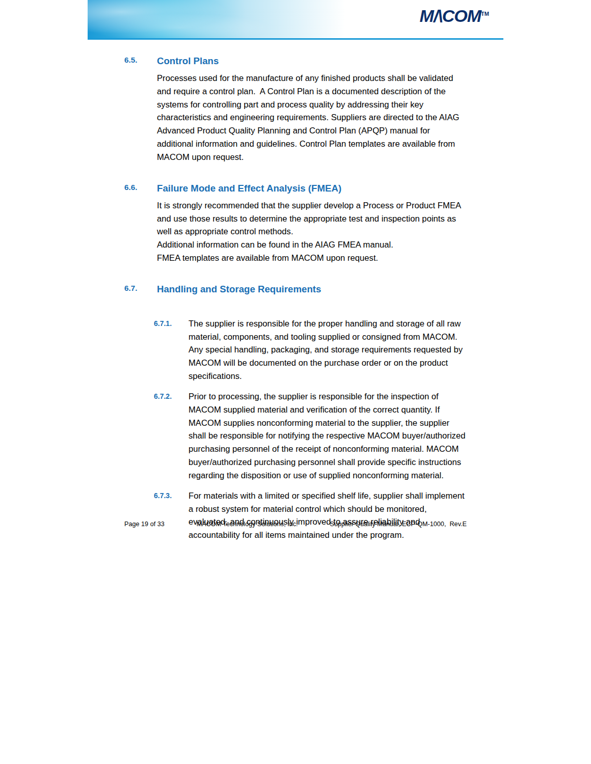M/\COMTM
6.5.
Control Plans
Processes used for the manufacture of any finished products shall be validated and require a control plan. A Control Plan is a documented description of the systems for controlling part and process quality by addressing their key characteristics and engineering requirements. Suppliers are directed to the AIAG Advanced Product Quality Planning and Control Plan (APQP) manual for additional information and guidelines. Control Plan templates are available from MACOM upon request.
6.6.
Failure Mode and Effect Analysis (FMEA)
It is strongly recommended that the supplier develop a Process or Product FMEA and use those results to determine the appropriate test and inspection points as well as appropriate control methods.
Additional information can be found in the AIAG FMEA manual.
FMEA templates are available from MACOM upon request.
6.7.
Handling and Storage Requirements
6.7.1.
The supplier is responsible for the proper handling and storage of all raw material, components, and tooling supplied or consigned from MACOM. Any special handling, packaging, and storage requirements requested by MACOM will be documented on the purchase order or on the product specifications.
6.7.2.
Prior to processing, the supplier is responsible for the inspection of MACOM supplied material and verification of the correct quantity. If MACOM supplies nonconforming material to the supplier, the supplier shall be responsible for notifying the respective MACOM buyer/authorized purchasing personnel of the receipt of nonconforming material. MACOM buyer/authorized purchasing personnel shall provide specific instructions regarding the disposition or use of supplied nonconforming material.
6.7.3.
For materials with a limited or specified shelf life, supplier shall implement a robust system for material control which should be monitored, evaluated, and continuously improved to assure reliability and accountability for all items maintained under the program.
Page 19 of 33
MACOM Technology Solutions, Inc.
Supplier Quality Manual, ECP-QM-1000, Rev.E